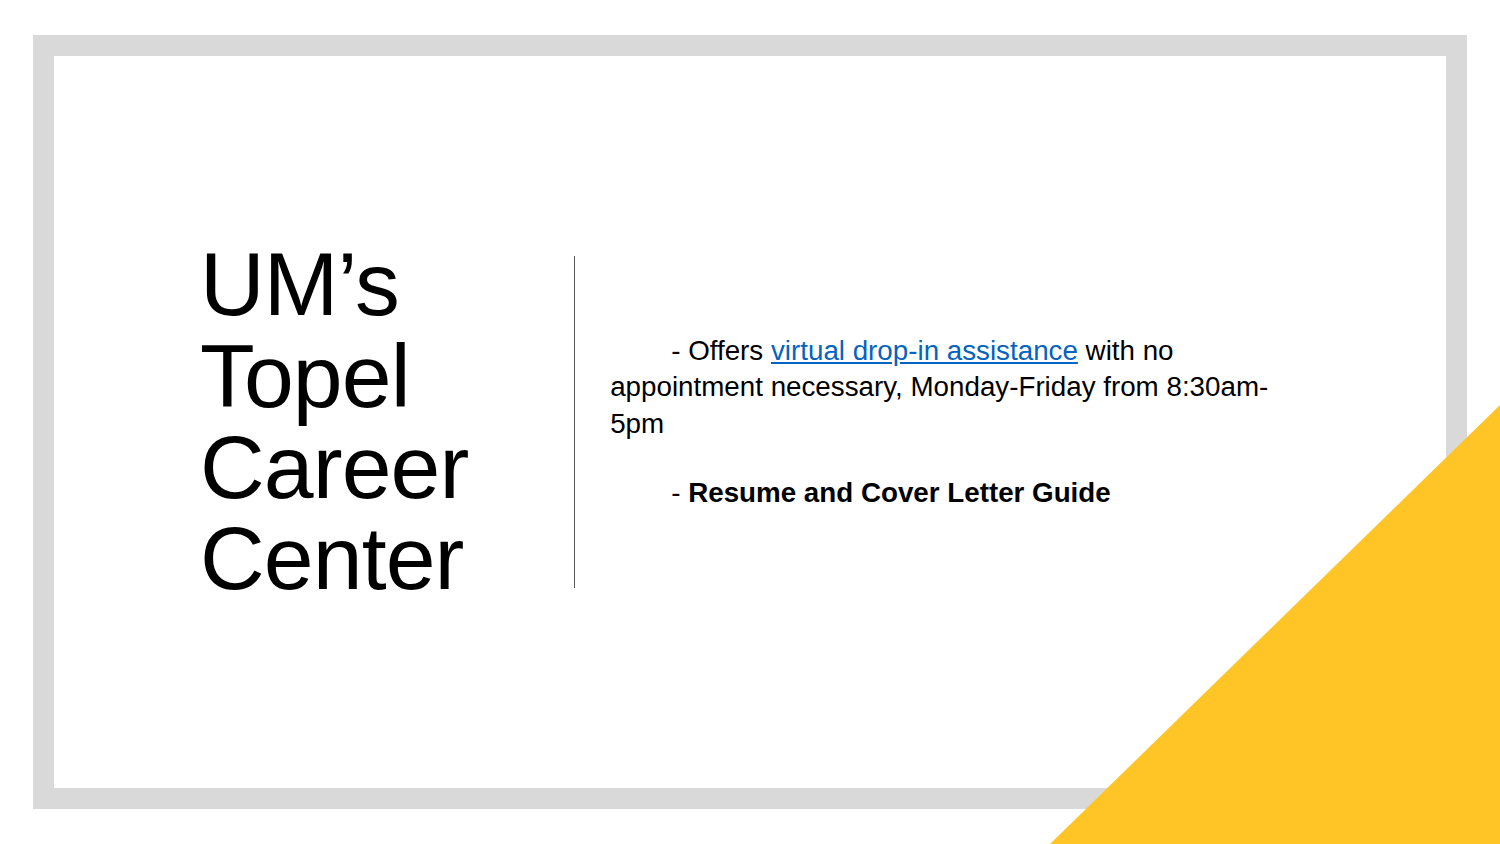UM’s Topel Career Center
- Offers virtual drop-in assistance with no appointment necessary, Monday-Friday from 8:30am-5pm
- Resume and Cover Letter Guide